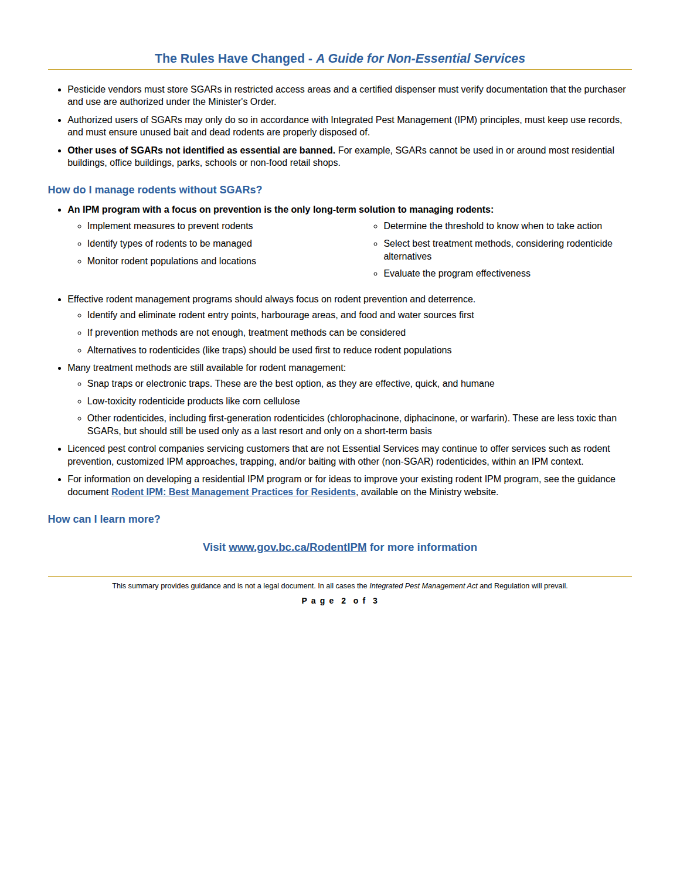The Rules Have Changed - A Guide for Non-Essential Services
Pesticide vendors must store SGARs in restricted access areas and a certified dispenser must verify documentation that the purchaser and use are authorized under the Minister's Order.
Authorized users of SGARs may only do so in accordance with Integrated Pest Management (IPM) principles, must keep use records, and must ensure unused bait and dead rodents are properly disposed of.
Other uses of SGARs not identified as essential are banned. For example, SGARs cannot be used in or around most residential buildings, office buildings, parks, schools or non-food retail shops.
How do I manage rodents without SGARs?
An IPM program with a focus on prevention is the only long-term solution to managing rodents:
Implement measures to prevent rodents
Identify types of rodents to be managed
Monitor rodent populations and locations
Determine the threshold to know when to take action
Select best treatment methods, considering rodenticide alternatives
Evaluate the program effectiveness
Effective rodent management programs should always focus on rodent prevention and deterrence.
Identify and eliminate rodent entry points, harbourage areas, and food and water sources first
If prevention methods are not enough, treatment methods can be considered
Alternatives to rodenticides (like traps) should be used first to reduce rodent populations
Many treatment methods are still available for rodent management:
Snap traps or electronic traps. These are the best option, as they are effective, quick, and humane
Low-toxicity rodenticide products like corn cellulose
Other rodenticides, including first-generation rodenticides (chlorophacinone, diphacinone, or warfarin). These are less toxic than SGARs, but should still be used only as a last resort and only on a short-term basis
Licenced pest control companies servicing customers that are not Essential Services may continue to offer services such as rodent prevention, customized IPM approaches, trapping, and/or baiting with other (non-SGAR) rodenticides, within an IPM context.
For information on developing a residential IPM program or for ideas to improve your existing rodent IPM program, see the guidance document Rodent IPM: Best Management Practices for Residents, available on the Ministry website.
How can I learn more?
Visit www.gov.bc.ca/RodentIPM for more information
This summary provides guidance and is not a legal document. In all cases the Integrated Pest Management Act and Regulation will prevail.
P a g e 2 o f 3